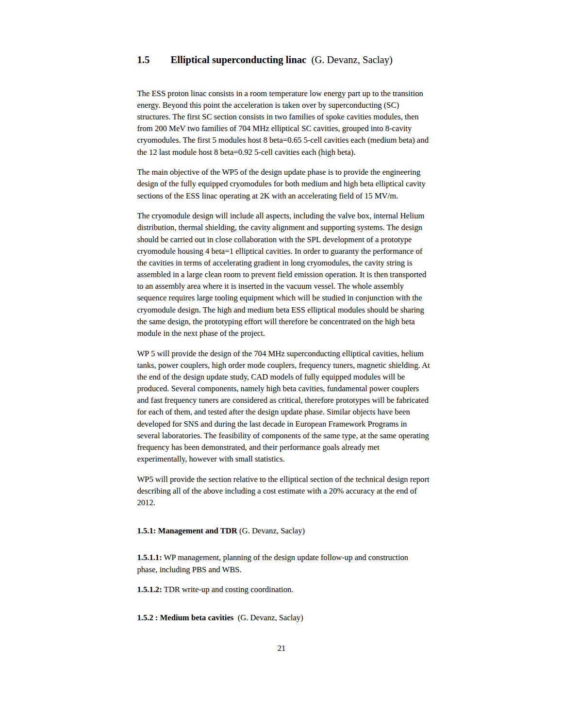1.5 Elliptical superconducting linac (G. Devanz, Saclay)
The ESS proton linac consists in a room temperature low energy part up to the transition energy. Beyond this point the acceleration is taken over by superconducting (SC) structures. The first SC section consists in two families of spoke cavities modules, then from 200 MeV two families of 704 MHz elliptical SC cavities, grouped into 8-cavity cryomodules. The first 5 modules host 8 beta=0.65 5-cell cavities each (medium beta) and the 12 last module host 8 beta=0.92 5-cell cavities each (high beta).
The main objective of the WP5 of the design update phase is to provide the engineering design of the fully equipped cryomodules for both medium and high beta elliptical cavity sections of the ESS linac operating at 2K with an accelerating field of 15 MV/m.
The cryomodule design will include all aspects, including the valve box, internal Helium distribution, thermal shielding, the cavity alignment and supporting systems. The design should be carried out in close collaboration with the SPL development of a prototype cryomodule housing 4 beta=1 elliptical cavities. In order to guaranty the performance of the cavities in terms of accelerating gradient in long cryomodules, the cavity string is assembled in a large clean room to prevent field emission operation. It is then transported to an assembly area where it is inserted in the vacuum vessel. The whole assembly sequence requires large tooling equipment which will be studied in conjunction with the cryomodule design. The high and medium beta ESS elliptical modules should be sharing the same design, the prototyping effort will therefore be concentrated on the high beta module in the next phase of the project.
WP 5 will provide the design of the 704 MHz superconducting elliptical cavities, helium tanks, power couplers, high order mode couplers, frequency tuners, magnetic shielding. At the end of the design update study, CAD models of fully equipped modules will be produced. Several components, namely high beta cavities, fundamental power couplers and fast frequency tuners are considered as critical, therefore prototypes will be fabricated for each of them, and tested after the design update phase. Similar objects have been developed for SNS and during the last decade in European Framework Programs in several laboratories. The feasibility of components of the same type, at the same operating frequency has been demonstrated, and their performance goals already met experimentally, however with small statistics.
WP5 will provide the section relative to the elliptical section of the technical design report describing all of the above including a cost estimate with a 20% accuracy at the end of 2012.
1.5.1: Management and TDR (G. Devanz, Saclay)
1.5.1.1: WP management, planning of the design update follow-up and construction phase, including PBS and WBS.
1.5.1.2: TDR write-up and costing coordination.
1.5.2 : Medium beta cavities (G. Devanz, Saclay)
21